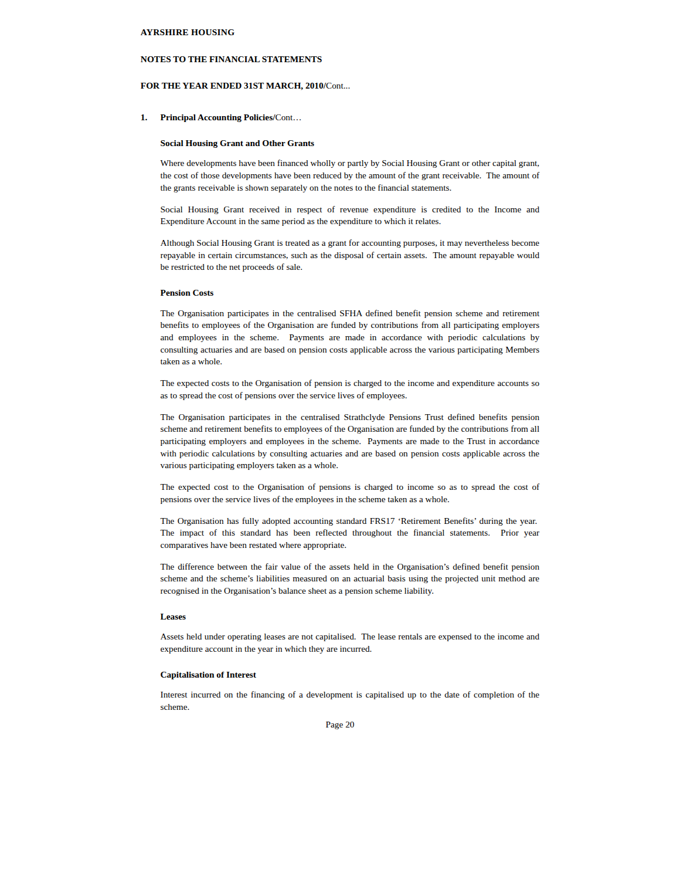AYRSHIRE HOUSING
NOTES TO THE FINANCIAL STATEMENTS
FOR THE YEAR ENDED 31ST MARCH, 2010/Cont...
1.
Principal Accounting Policies/Cont…
Social Housing Grant and Other Grants
Where developments have been financed wholly or partly by Social Housing Grant or other capital grant, the cost of those developments have been reduced by the amount of the grant receivable. The amount of the grants receivable is shown separately on the notes to the financial statements.
Social Housing Grant received in respect of revenue expenditure is credited to the Income and Expenditure Account in the same period as the expenditure to which it relates.
Although Social Housing Grant is treated as a grant for accounting purposes, it may nevertheless become repayable in certain circumstances, such as the disposal of certain assets. The amount repayable would be restricted to the net proceeds of sale.
Pension Costs
The Organisation participates in the centralised SFHA defined benefit pension scheme and retirement benefits to employees of the Organisation are funded by contributions from all participating employers and employees in the scheme. Payments are made in accordance with periodic calculations by consulting actuaries and are based on pension costs applicable across the various participating Members taken as a whole.
The expected costs to the Organisation of pension is charged to the income and expenditure accounts so as to spread the cost of pensions over the service lives of employees.
The Organisation participates in the centralised Strathclyde Pensions Trust defined benefits pension scheme and retirement benefits to employees of the Organisation are funded by the contributions from all participating employers and employees in the scheme. Payments are made to the Trust in accordance with periodic calculations by consulting actuaries and are based on pension costs applicable across the various participating employers taken as a whole.
The expected cost to the Organisation of pensions is charged to income so as to spread the cost of pensions over the service lives of the employees in the scheme taken as a whole.
The Organisation has fully adopted accounting standard FRS17 ‘Retirement Benefits’ during the year. The impact of this standard has been reflected throughout the financial statements. Prior year comparatives have been restated where appropriate.
The difference between the fair value of the assets held in the Organisation’s defined benefit pension scheme and the scheme’s liabilities measured on an actuarial basis using the projected unit method are recognised in the Organisation’s balance sheet as a pension scheme liability.
Leases
Assets held under operating leases are not capitalised. The lease rentals are expensed to the income and expenditure account in the year in which they are incurred.
Capitalisation of Interest
Interest incurred on the financing of a development is capitalised up to the date of completion of the scheme.
Page 20